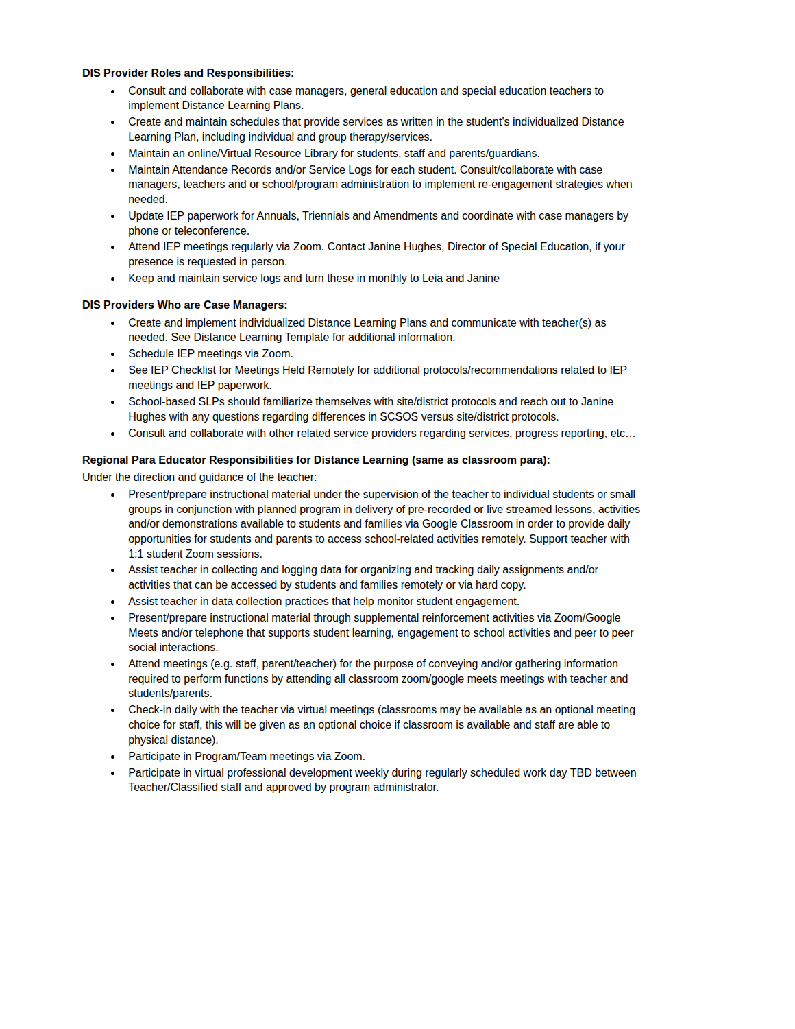DIS Provider Roles and Responsibilities:
Consult and collaborate with case managers, general education and special education teachers to implement Distance Learning Plans.
Create and maintain schedules that provide services as written in the student's individualized Distance Learning Plan, including individual and group therapy/services.
Maintain an online/Virtual Resource Library for students, staff and parents/guardians.
Maintain Attendance Records and/or Service Logs for each student. Consult/collaborate with case managers, teachers and or school/program administration to implement re-engagement strategies when needed.
Update IEP paperwork for Annuals, Triennials and Amendments and coordinate with case managers by phone or teleconference.
Attend IEP meetings regularly via Zoom. Contact Janine Hughes, Director of Special Education, if your presence is requested in person.
Keep and maintain service logs and turn these in monthly to Leia and Janine
DIS Providers Who are Case Managers:
Create and implement individualized Distance Learning Plans and communicate with teacher(s) as needed. See Distance Learning Template for additional information.
Schedule IEP meetings via Zoom.
See IEP Checklist for Meetings Held Remotely for additional protocols/recommendations related to IEP meetings and IEP paperwork.
School-based SLPs should familiarize themselves with site/district protocols and reach out to Janine Hughes with any questions regarding differences in SCSOS versus site/district protocols.
Consult and collaborate with other related service providers regarding services, progress reporting, etc…
Regional Para Educator Responsibilities for Distance Learning (same as classroom para):
Under the direction and guidance of the teacher:
Present/prepare instructional material under the supervision of the teacher to individual students or small groups in conjunction with planned program in delivery of pre-recorded or live streamed lessons, activities and/or demonstrations available to students and families via Google Classroom in order to provide daily opportunities for students and parents to access school-related activities remotely. Support teacher with 1:1 student Zoom sessions.
Assist teacher in collecting and logging data for organizing and tracking daily assignments and/or activities that can be accessed by students and families remotely or via hard copy.
Assist teacher in data collection practices that help monitor student engagement.
Present/prepare instructional material through supplemental reinforcement activities via Zoom/Google Meets and/or telephone that supports student learning, engagement to school activities and peer to peer social interactions.
Attend meetings (e.g. staff, parent/teacher) for the purpose of conveying and/or gathering information required to perform functions by attending all classroom zoom/google meets meetings with teacher and students/parents.
Check-in daily with the teacher via virtual meetings (classrooms may be available as an optional meeting choice for staff, this will be given as an optional choice if classroom is available and staff are able to physical distance).
Participate in Program/Team meetings via Zoom.
Participate in virtual professional development weekly during regularly scheduled work day TBD between Teacher/Classified staff and approved by program administrator.